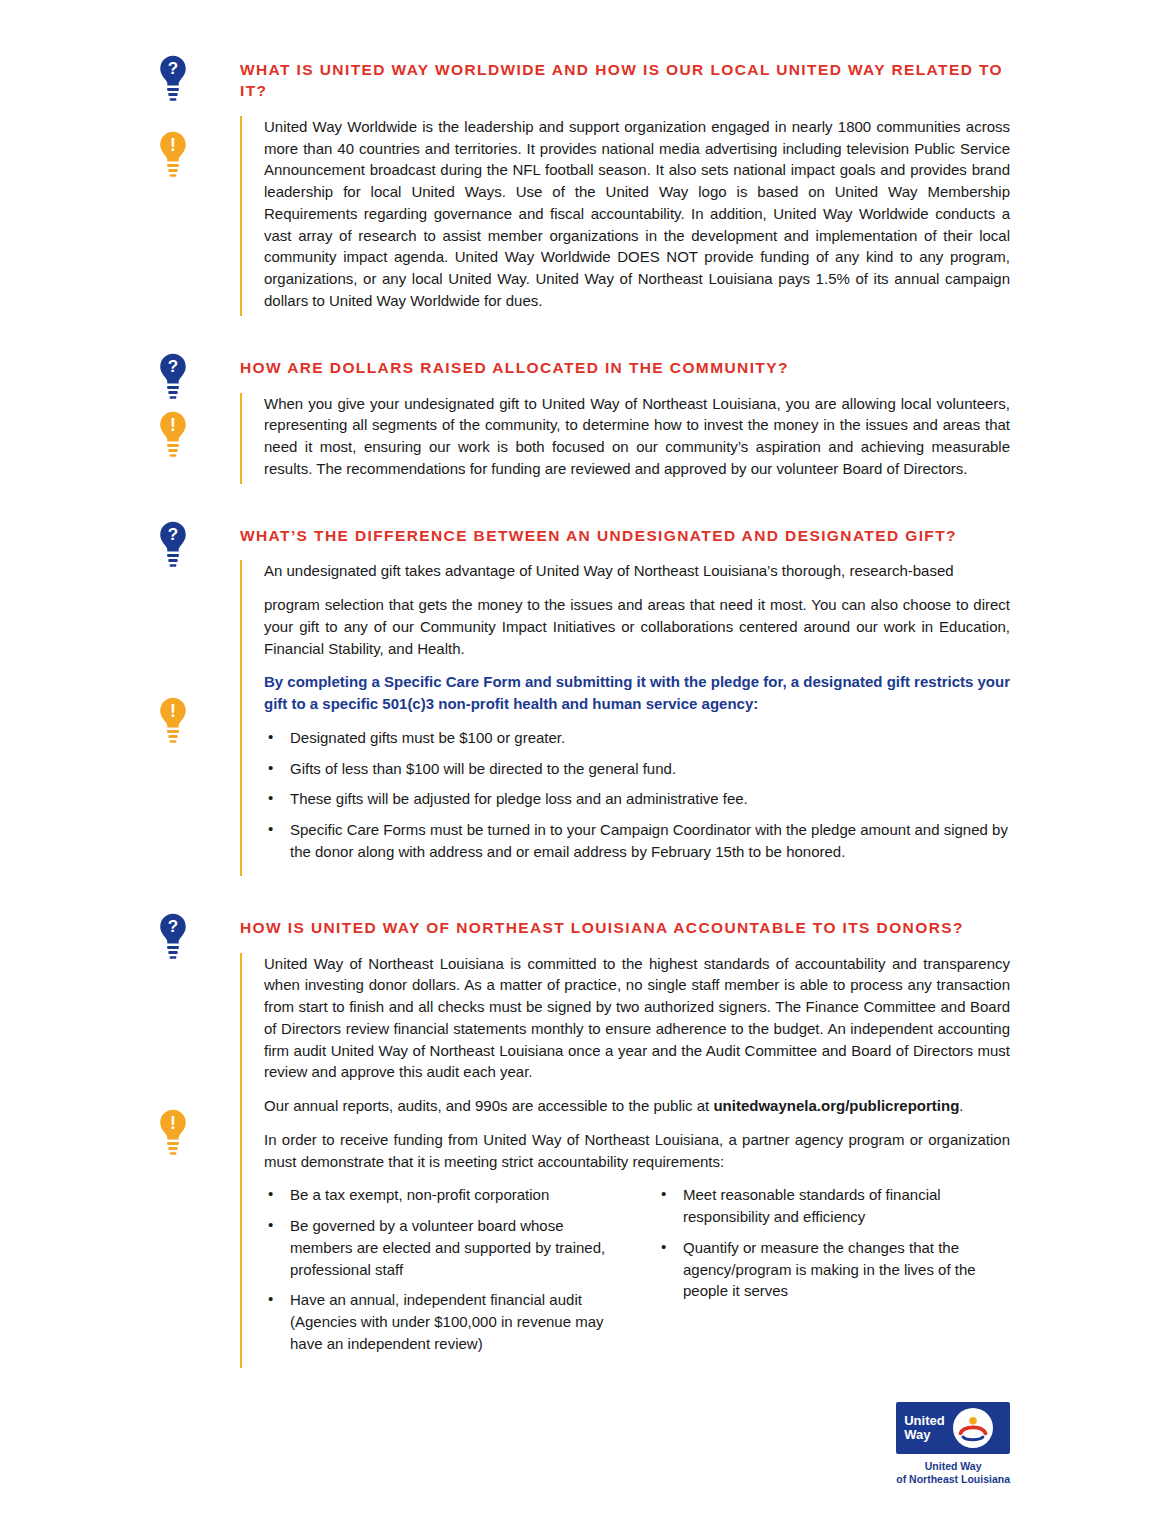?
!
What is United Way Worldwide and how is our local United Way related to it?
United Way Worldwide is the leadership and support organization engaged in nearly 1800 communities across more than 40 countries and territories. It provides national media advertising including television Public Service Announcement broadcast during the NFL football season. It also sets national impact goals and provides brand leadership for local United Ways. Use of the United Way logo is based on United Way Membership Requirements regarding governance and fiscal accountability. In addition, United Way Worldwide conducts a vast array of research to assist member organizations in the development and implementation of their local community impact agenda. United Way Worldwide DOES NOT provide funding of any kind to any program, organizations, or any local United Way. United Way of Northeast Louisiana pays 1.5% of its annual campaign dollars to United Way Worldwide for dues.
?
!
How are dollars raised allocated in the community?
When you give your undesignated gift to United Way of Northeast Louisiana, you are allowing local volunteers, representing all segments of the community, to determine how to invest the money in the issues and areas that need it most, ensuring our work is both focused on our community’s aspiration and achieving measurable results. The recommendations for funding are reviewed and approved by our volunteer Board of Directors.
?
!
What’s the difference between an undesignated and designated gift?
An undesignated gift takes advantage of United Way of Northeast Louisiana’s thorough, research-based
program selection that gets the money to the issues and areas that need it most. You can also choose to direct your gift to any of our Community Impact Initiatives or collaborations centered around our work in Education, Financial Stability, and Health.
By completing a Specific Care Form and submitting it with the pledge for, a designated gift restricts your gift to a specific 501(c)3 non-profit health and human service agency:
Designated gifts must be $100 or greater.
Gifts of less than $100 will be directed to the general fund.
These gifts will be adjusted for pledge loss and an administrative fee.
Specific Care Forms must be turned in to your Campaign Coordinator with the pledge amount and signed by the donor along with address and or email address by February 15th to be honored.
?
!
How is United Way of Northeast Louisiana accountable to its donors?
United Way of Northeast Louisiana is committed to the highest standards of accountability and transparency when investing donor dollars. As a matter of practice, no single staff member is able to process any transaction from start to finish and all checks must be signed by two authorized signers. The Finance Committee and Board of Directors review financial statements monthly to ensure adherence to the budget. An independent accounting firm audit United Way of Northeast Louisiana once a year and the Audit Committee and Board of Directors must review and approve this audit each year.
Our annual reports, audits, and 990s are accessible to the public at unitedwaynela.org/publicreporting.
In order to receive funding from United Way of Northeast Louisiana, a partner agency program or organization must demonstrate that it is meeting strict accountability requirements:
Be a tax exempt, non-profit corporation
Be governed by a volunteer board whose members are elected and supported by trained, professional staff
Have an annual, independent financial audit (Agencies with under $100,000 in revenue may have an independent review)
Meet reasonable standards of financial responsibility and efficiency
Quantify or measure the changes that the agency/program is making in the lives of the people it serves
United
Way
United Way
of Northeast Louisiana